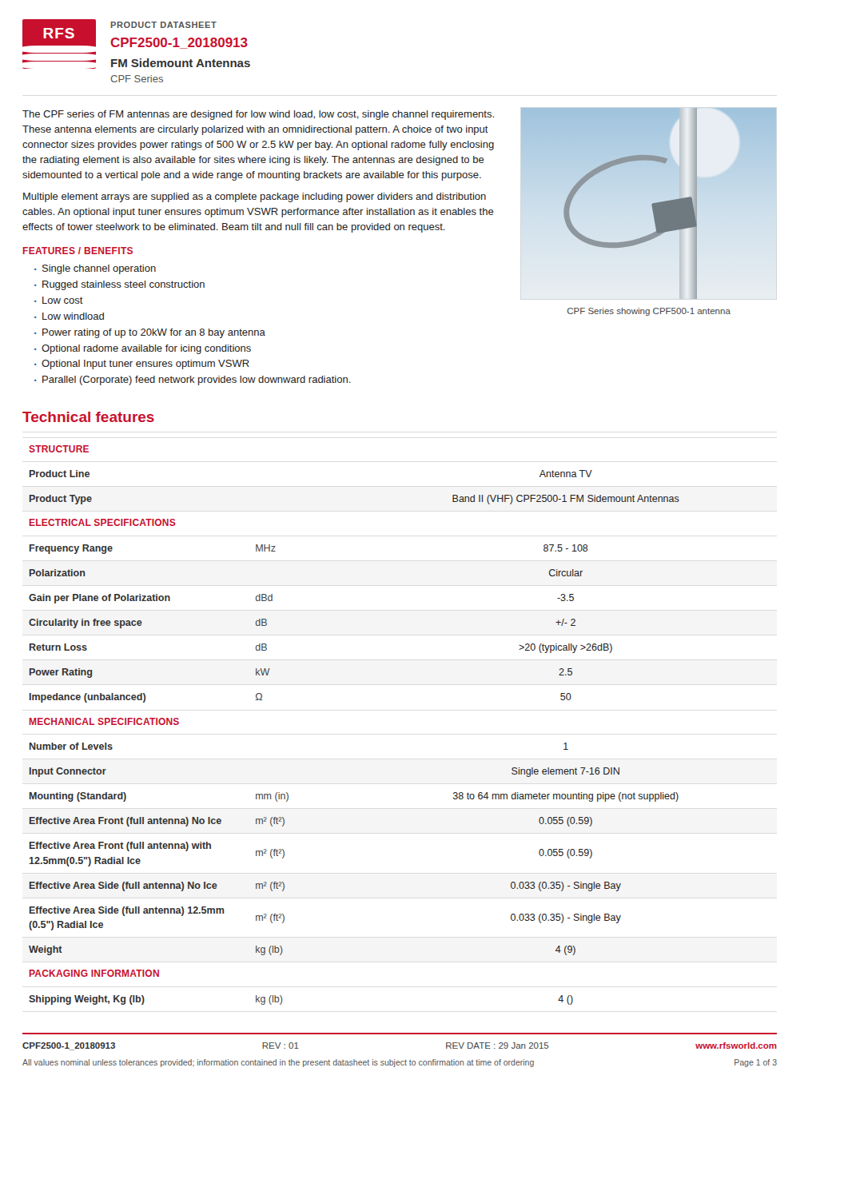RFS
PRODUCT DATASHEET
CPF2500-1_20180913
FM Sidemount Antennas
CPF Series
The CPF series of FM antennas are designed for low wind load, low cost, single channel requirements. These antenna elements are circularly polarized with an omnidirectional pattern. A choice of two input connector sizes provides power ratings of 500 W or 2.5 kW per bay. An optional radome fully enclosing the radiating element is also available for sites where icing is likely. The antennas are designed to be sidemounted to a vertical pole and a wide range of mounting brackets are available for this purpose.
Multiple element arrays are supplied as a complete package including power dividers and distribution cables. An optional input tuner ensures optimum VSWR performance after installation as it enables the effects of tower steelwork to be eliminated. Beam tilt and null fill can be provided on request.
FEATURES / BENEFITS
Single channel operation
Rugged stainless steel construction
Low cost
Low windload
Power rating of up to 20kW for an 8 bay antenna
Optional radome available for icing conditions
Optional Input tuner ensures optimum VSWR
Parallel (Corporate) feed network provides low downward radiation.
CPF Series showing CPF500-1 antenna
Technical features
| STRUCTURE |
| --- |
| Product Line | | Antenna TV |
| Product Type | | Band II (VHF) CPF2500-1 FM Sidemount Antennas |
| ELECTRICAL SPECIFICATIONS |
| Frequency Range | MHz | 87.5 - 108 |
| Polarization | | Circular |
| Gain per Plane of Polarization | dBd | -3.5 |
| Circularity in free space | dB | +/- 2 |
| Return Loss | dB | >20 (typically >26dB) |
| Power Rating | kW | 2.5 |
| Impedance (unbalanced) | Ω | 50 |
| MECHANICAL SPECIFICATIONS |
| Number of Levels | | 1 |
| Input Connector | | Single element 7-16 DIN |
| Mounting (Standard) | mm (in) | 38 to 64 mm diameter mounting pipe (not supplied) |
| Effective Area Front (full antenna) No Ice | m² (ft²) | 0.055 (0.59) |
| Effective Area Front (full antenna) with 12.5mm(0.5") Radial Ice | m² (ft²) | 0.055 (0.59) |
| Effective Area Side (full antenna) No Ice | m² (ft²) | 0.033 (0.35) - Single Bay |
| Effective Area Side (full antenna) 12.5mm (0.5") Radial Ice | m² (ft²) | 0.033 (0.35) - Single Bay |
| Weight | kg (lb) | 4 (9) |
| PACKAGING INFORMATION |
| Shipping Weight, Kg (lb) | kg (lb) | 4 () |
CPF2500-1_20180913 REV : 01 REV DATE : 29 Jan 2015 www.rfsworld.com
All values nominal unless tolerances provided; information contained in the present datasheet is subject to confirmation at time of ordering
Page 1 of 3